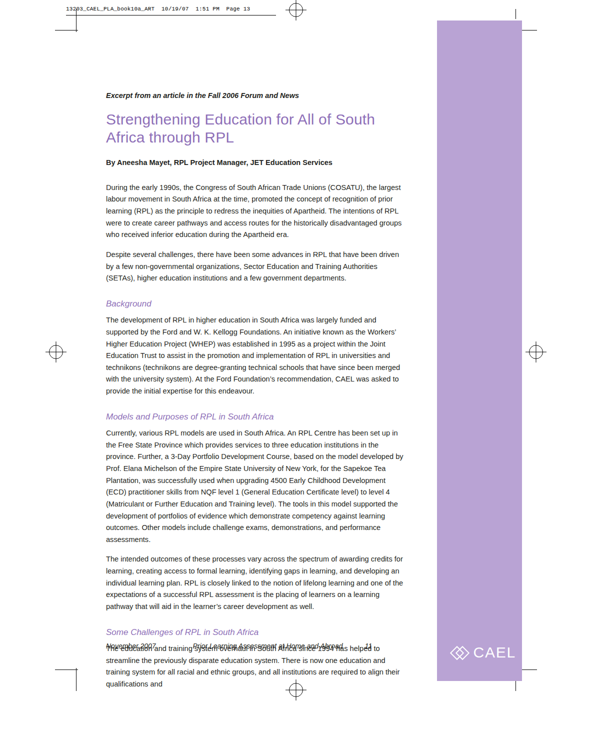13203_CAEL_PLA_book10a_ART 10/19/07 1:51 PM Page 13
Excerpt from an article in the Fall 2006 Forum and News
Strengthening Education for All of South Africa through RPL
By Aneesha Mayet, RPL Project Manager, JET Education Services
During the early 1990s, the Congress of South African Trade Unions (COSATU), the largest labour movement in South Africa at the time, promoted the concept of recognition of prior learning (RPL) as the principle to redress the inequities of Apartheid. The intentions of RPL were to create career pathways and access routes for the historically disadvantaged groups who received inferior education during the Apartheid era.
Despite several challenges, there have been some advances in RPL that have been driven by a few non-governmental organizations, Sector Education and Training Authorities (SETAs), higher education institutions and a few government departments.
Background
The development of RPL in higher education in South Africa was largely funded and supported by the Ford and W. K. Kellogg Foundations. An initiative known as the Workers’ Higher Education Project (WHEP) was established in 1995 as a project within the Joint Education Trust to assist in the promotion and implementation of RPL in universities and technikons (technikons are degree-granting technical schools that have since been merged with the university system). At the Ford Foundation’s recommendation, CAEL was asked to provide the initial expertise for this endeavour.
Models and Purposes of RPL in South Africa
Currently, various RPL models are used in South Africa. An RPL Centre has been set up in the Free State Province which provides services to three education institutions in the province. Further, a 3-Day Portfolio Development Course, based on the model developed by Prof. Elana Michelson of the Empire State University of New York, for the Sapekoe Tea Plantation, was successfully used when upgrading 4500 Early Childhood Development (ECD) practitioner skills from NQF level 1 (General Education Certificate level) to level 4 (Matriculant or Further Education and Training level). The tools in this model supported the development of portfolios of evidence which demonstrate competency against learning outcomes. Other models include challenge exams, demonstrations, and performance assessments.
The intended outcomes of these processes vary across the spectrum of awarding credits for learning, creating access to formal learning, identifying gaps in learning, and developing an individual learning plan. RPL is closely linked to the notion of lifelong learning and one of the expectations of a successful RPL assessment is the placing of learners on a learning pathway that will aid in the learner’s career development as well.
Some Challenges of RPL in South Africa
The education and training system overhaul in South Africa since 1994 has helped to streamline the previously disparate education system. There is now one education and training system for all racial and ethnic groups, and all institutions are required to align their qualifications and
November 2007 Prior Learning Assessment at Home and Abroad 11
CAEL